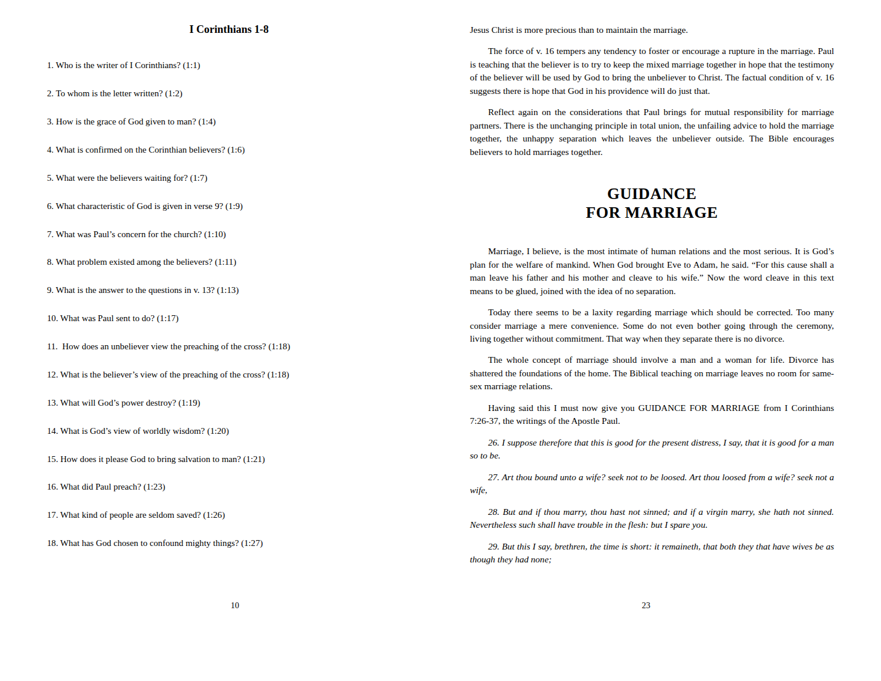I Corinthians 1-8
1. Who is the writer of I Corinthians? (1:1)
2. To whom is the letter written? (1:2)
3. How is the grace of God given to man? (1:4)
4. What is confirmed on the Corinthian believers? (1:6)
5. What were the believers waiting for? (1:7)
6. What characteristic of God is given in verse 9? (1:9)
7. What was Paul’s concern for the church? (1:10)
8. What problem existed among the believers? (1:11)
9. What is the answer to the questions in v. 13? (1:13)
10. What was Paul sent to do? (1:17)
11. How does an unbeliever view the preaching of the cross? (1:18)
12. What is the believer’s view of the preaching of the cross? (1:18)
13. What will God’s power destroy? (1:19)
14. What is God’s view of worldly wisdom? (1:20)
15. How does it please God to bring salvation to man? (1:21)
16. What did Paul preach? (1:23)
17. What kind of people are seldom saved? (1:26)
18. What has God chosen to confound mighty things? (1:27)
10
Jesus Christ is more precious than to maintain the marriage.
The force of v. 16 tempers any tendency to foster or encourage a rupture in the marriage. Paul is teaching that the believer is to try to keep the mixed marriage together in hope that the testimony of the believer will be used by God to bring the unbeliever to Christ. The factual condition of v. 16 suggests there is hope that God in his providence will do just that.
Reflect again on the considerations that Paul brings for mutual responsibility for marriage partners. There is the unchanging principle in total union, the unfailing advice to hold the marriage together, the unhappy separation which leaves the unbeliever outside. The Bible encourages believers to hold marriages together.
GUIDANCE
FOR MARRIAGE
Marriage, I believe, is the most intimate of human relations and the most serious. It is God’s plan for the welfare of mankind. When God brought Eve to Adam, he said. “For this cause shall a man leave his father and his mother and cleave to his wife.” Now the word cleave in this text means to be glued, joined with the idea of no separation.
Today there seems to be a laxity regarding marriage which should be corrected. Too many consider marriage a mere convenience. Some do not even bother going through the ceremony, living together without commitment. That way when they separate there is no divorce.
The whole concept of marriage should involve a man and a woman for life. Divorce has shattered the foundations of the home. The Biblical teaching on marriage leaves no room for same-sex marriage relations.
Having said this I must now give you GUIDANCE FOR MARRIAGE from I Corinthians 7:26-37, the writings of the Apostle Paul.
26. I suppose therefore that this is good for the present distress, I say, that it is good for a man so to be.
27. Art thou bound unto a wife? seek not to be loosed. Art thou loosed from a wife? seek not a wife,
28. But and if thou marry, thou hast not sinned; and if a virgin marry, she hath not sinned. Nevertheless such shall have trouble in the flesh: but I spare you.
29. But this I say, brethren, the time is short: it remaineth, that both they that have wives be as though they had none;
23